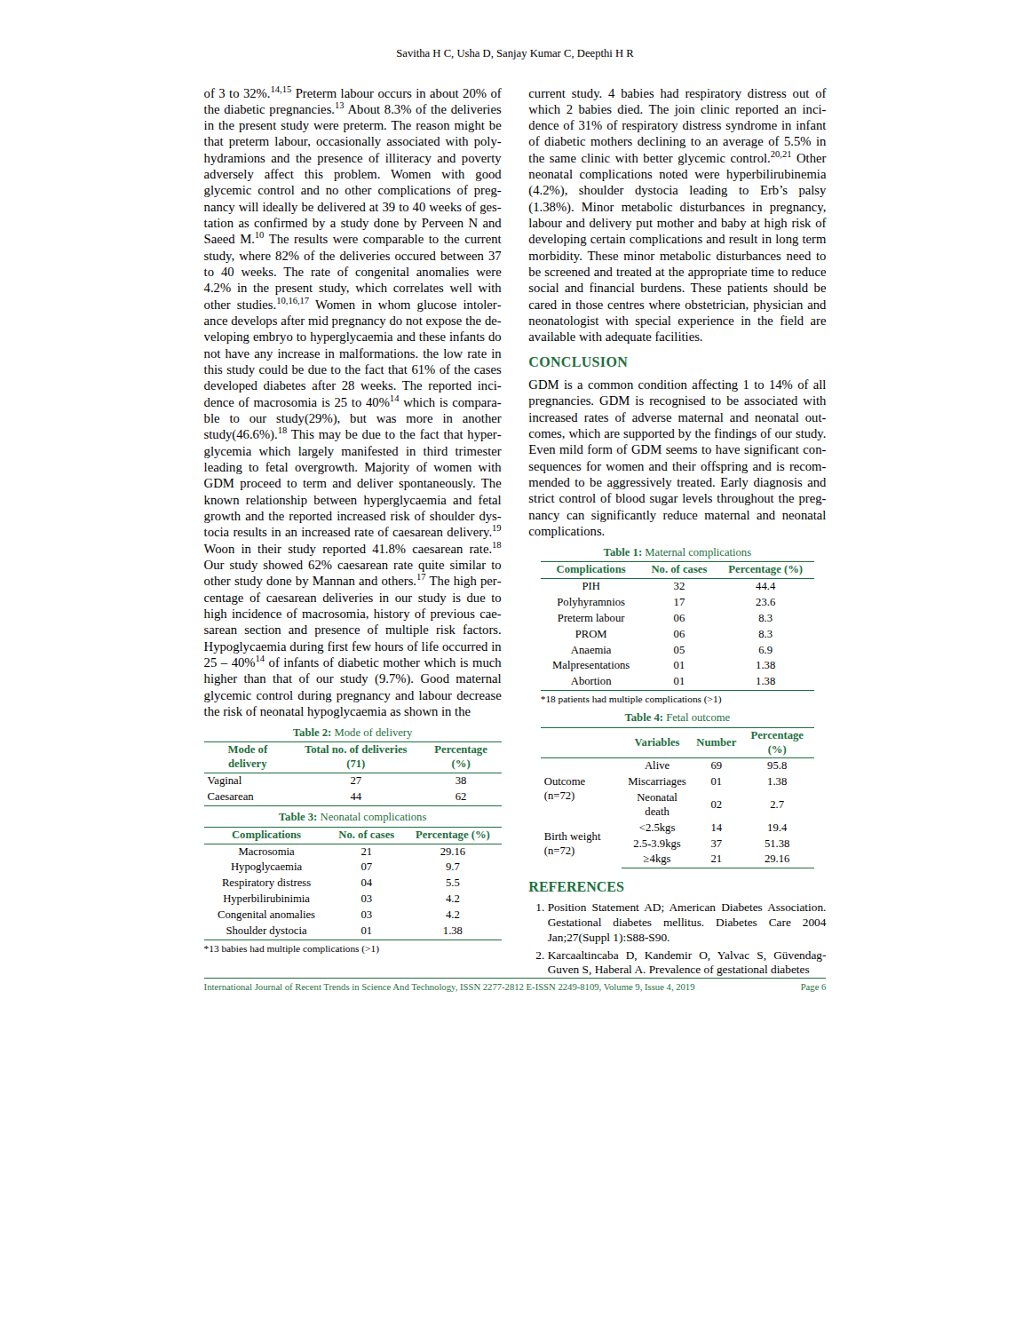Savitha H C, Usha D, Sanjay Kumar C, Deepthi H R
of 3 to 32%.14,15 Preterm labour occurs in about 20% of the diabetic pregnancies.13 About 8.3% of the deliveries in the present study were preterm. The reason might be that preterm labour, occasionally associated with polyhydramions and the presence of illiteracy and poverty adversely affect this problem. Women with good glycemic control and no other complications of pregnancy will ideally be delivered at 39 to 40 weeks of gestation as confirmed by a study done by Perveen N and Saeed M.10 The results were comparable to the current study, where 82% of the deliveries occured between 37 to 40 weeks. The rate of congenital anomalies were 4.2% in the present study, which correlates well with other studies.10,16,17 Women in whom glucose intolerance develops after mid pregnancy do not expose the developing embryo to hyperglycaemia and these infants do not have any increase in malformations. the low rate in this study could be due to the fact that 61% of the cases developed diabetes after 28 weeks. The reported incidence of macrosomia is 25 to 40%14 which is comparable to our study(29%), but was more in another study(46.6%).18 This may be due to the fact that hyperglycemia which largely manifested in third trimester leading to fetal overgrowth. Majority of women with GDM proceed to term and deliver spontaneously. The known relationship between hyperglycaemia and fetal growth and the reported increased risk of shoulder dystocia results in an increased rate of caesarean delivery.19 Woon in their study reported 41.8% caesarean rate.18 Our study showed 62% caesarean rate quite similar to other study done by Mannan and others.17 The high percentage of caesarean deliveries in our study is due to high incidence of macrosomia, history of previous caesarean section and presence of multiple risk factors. Hypoglycaemia during first few hours of life occurred in 25 – 40%14 of infants of diabetic mother which is much higher than that of our study (9.7%). Good maternal glycemic control during pregnancy and labour decrease the risk of neonatal hypoglycaemia as shown in the
Table 2: Mode of delivery
| Mode of delivery | Total no. of deliveries (71) | Percentage (%) |
| --- | --- | --- |
| Vaginal | 27 | 38 |
| Caesarean | 44 | 62 |
Table 3: Neonatal complications
| Complications | No. of cases | Percentage (%) |
| --- | --- | --- |
| Macrosomia | 21 | 29.16 |
| Hypoglycaemia | 07 | 9.7 |
| Respiratory distress | 04 | 5.5 |
| Hyperbilirubinimia | 03 | 4.2 |
| Congenital anomalies | 03 | 4.2 |
| Shoulder dystocia | 01 | 1.38 |
*13 babies had multiple complications (>1)
current study. 4 babies had respiratory distress out of which 2 babies died. The join clinic reported an incidence of 31% of respiratory distress syndrome in infant of diabetic mothers declining to an average of 5.5% in the same clinic with better glycemic control.20,21 Other neonatal complications noted were hyperbilirubinemia (4.2%), shoulder dystocia leading to Erb’s palsy (1.38%). Minor metabolic disturbances in pregnancy, labour and delivery put mother and baby at high risk of developing certain complications and result in long term morbidity. These minor metabolic disturbances need to be screened and treated at the appropriate time to reduce social and financial burdens. These patients should be cared in those centres where obstetrician, physician and neonatologist with special experience in the field are available with adequate facilities.
CONCLUSION
GDM is a common condition affecting 1 to 14% of all pregnancies. GDM is recognised to be associated with increased rates of adverse maternal and neonatal outcomes, which are supported by the findings of our study. Even mild form of GDM seems to have significant consequences for women and their offspring and is recommended to be aggressively treated. Early diagnosis and strict control of blood sugar levels throughout the pregnancy can significantly reduce maternal and neonatal complications.
Table 1: Maternal complications
| Complications | No. of cases | Percentage (%) |
| --- | --- | --- |
| PIH | 32 | 44.4 |
| Polyhyramnios | 17 | 23.6 |
| Preterm labour | 06 | 8.3 |
| PROM | 06 | 8.3 |
| Anaemia | 05 | 6.9 |
| Malpresentations | 01 | 1.38 |
| Abortion | 01 | 1.38 |
*18 patients had multiple complications (>1)
Table 4: Fetal outcome
| | Variables | Number | Percentage (%) |
| --- | --- | --- | --- |
| Outcome (n=72) | Alive | 69 | 95.8 |
| Miscarriages | 01 | 1.38 |
| Neonatal death | 02 | 2.7 |
| Birth weight (n=72) | <2.5kgs | 14 | 19.4 |
| 2.5-3.9kgs | 37 | 51.38 |
| ≥4kgs | 21 | 29.16 |
REFERENCES
Position Statement AD; American Diabetes Association. Gestational diabetes mellitus. Diabetes Care 2004 Jan;27(Suppl 1):S88-S90.
Karcaaltincaba D, Kandemir O, Yalvac S, Güvendag-Guven S, Haberal A. Prevalence of gestational diabetes
International Journal of Recent Trends in Science And Technology, ISSN 2277-2812 E-ISSN 2249-8109, Volume 9, Issue 4, 2019
Page 6